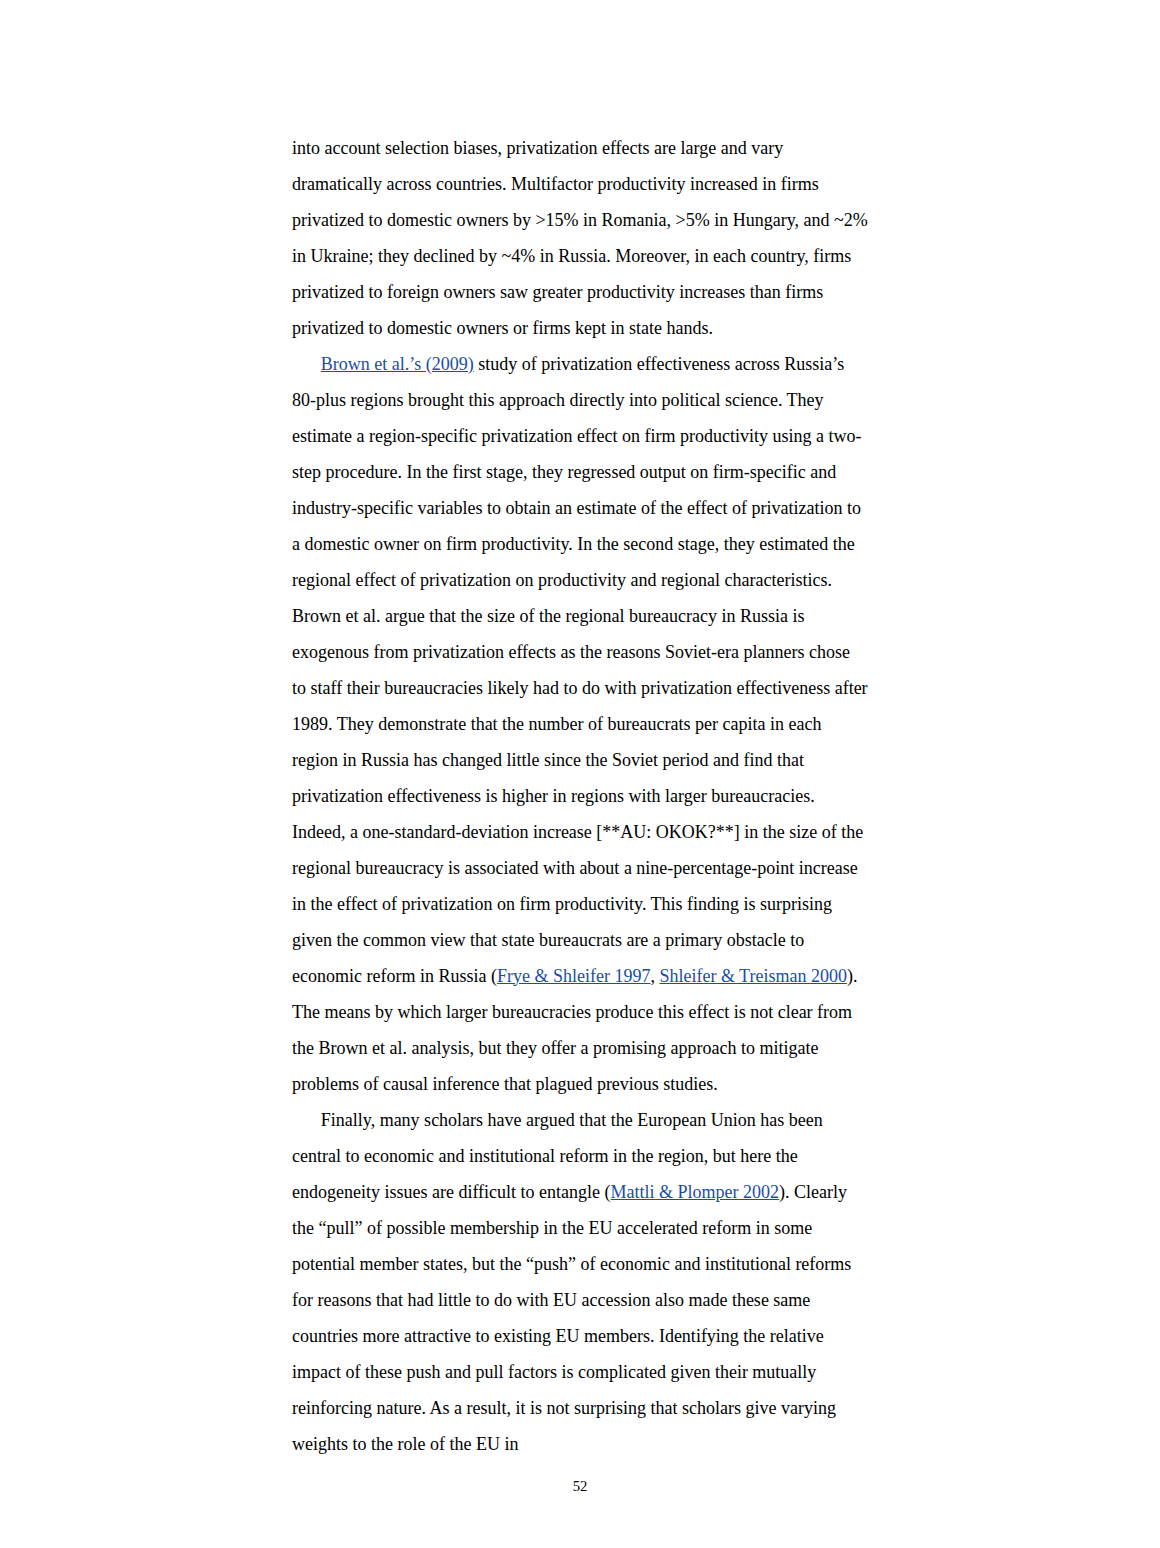into account selection biases, privatization effects are large and vary dramatically across countries. Multifactor productivity increased in firms privatized to domestic owners by >15% in Romania, >5% in Hungary, and ~2% in Ukraine; they declined by ~4% in Russia. Moreover, in each country, firms privatized to foreign owners saw greater productivity increases than firms privatized to domestic owners or firms kept in state hands.
Brown et al.’s (2009) study of privatization effectiveness across Russia’s 80-plus regions brought this approach directly into political science. They estimate a region-specific privatization effect on firm productivity using a two-step procedure. In the first stage, they regressed output on firm-specific and industry-specific variables to obtain an estimate of the effect of privatization to a domestic owner on firm productivity. In the second stage, they estimated the regional effect of privatization on productivity and regional characteristics. Brown et al. argue that the size of the regional bureaucracy in Russia is exogenous from privatization effects as the reasons Soviet-era planners chose to staff their bureaucracies likely had to do with privatization effectiveness after 1989. They demonstrate that the number of bureaucrats per capita in each region in Russia has changed little since the Soviet period and find that privatization effectiveness is higher in regions with larger bureaucracies. Indeed, a one-standard-deviation increase [**AU: OKOK?**] in the size of the regional bureaucracy is associated with about a nine-percentage-point increase in the effect of privatization on firm productivity. This finding is surprising given the common view that state bureaucrats are a primary obstacle to economic reform in Russia (Frye & Shleifer 1997, Shleifer & Treisman 2000). The means by which larger bureaucracies produce this effect is not clear from the Brown et al. analysis, but they offer a promising approach to mitigate problems of causal inference that plagued previous studies.
Finally, many scholars have argued that the European Union has been central to economic and institutional reform in the region, but here the endogeneity issues are difficult to entangle (Mattli & Plomper 2002). Clearly the “pull” of possible membership in the EU accelerated reform in some potential member states, but the “push” of economic and institutional reforms for reasons that had little to do with EU accession also made these same countries more attractive to existing EU members. Identifying the relative impact of these push and pull factors is complicated given their mutually reinforcing nature. As a result, it is not surprising that scholars give varying weights to the role of the EU in
52